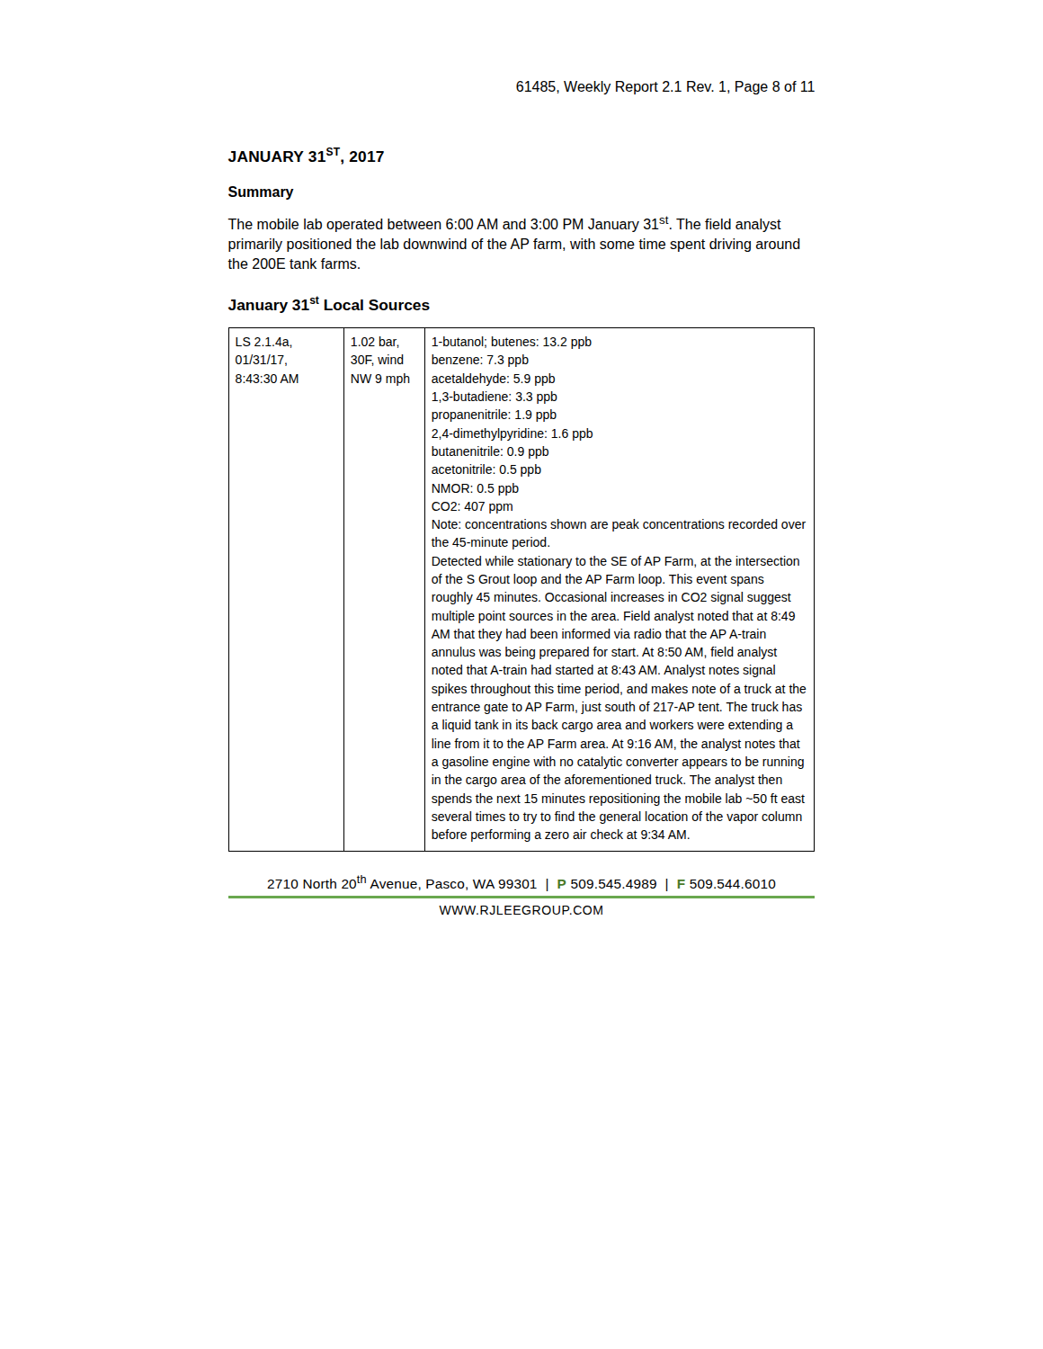61485, Weekly Report 2.1 Rev. 1, Page 8 of 11
JANUARY 31ST, 2017
Summary
The mobile lab operated between 6:00 AM and 3:00 PM January 31st. The field analyst primarily positioned the lab downwind of the AP farm, with some time spent driving around the 200E tank farms.
January 31st Local Sources
| LS 2.1.4a, 01/31/17, 8:43:30 AM | 1.02 bar, 30F, wind NW 9 mph | 1-butanol; butenes: 13.2 ppb benzene: 7.3 ppb acetaldehyde: 5.9 ppb 1,3-butadiene: 3.3 ppb propanenitrile: 1.9 ppb 2,4-dimethylpyridine: 1.6 ppb butanenitrile: 0.9 ppb acetonitrile: 0.5 ppb NMOR: 0.5 ppb CO2: 407 ppm Note: concentrations shown are peak concentrations recorded over the 45-minute period. Detected while stationary to the SE of AP Farm, at the intersection of the S Grout loop and the AP Farm loop. This event spans roughly 45 minutes. Occasional increases in CO2 signal suggest multiple point sources in the area. Field analyst noted that at 8:49 AM that they had been informed via radio that the AP A-train annulus was being prepared for start. At 8:50 AM, field analyst noted that A-train had started at 8:43 AM. Analyst notes signal spikes throughout this time period, and makes note of a truck at the entrance gate to AP Farm, just south of 217-AP tent. The truck has a liquid tank in its back cargo area and workers were extending a line from it to the AP Farm area. At 9:16 AM, the analyst notes that a gasoline engine with no catalytic converter appears to be running in the cargo area of the aforementioned truck. The analyst then spends the next 15 minutes repositioning the mobile lab ~50 ft east several times to try to find the general location of the vapor column before performing a zero air check at 9:34 AM. |
2710 North 20th Avenue, Pasco, WA 99301 | P 509.545.4989 | F 509.544.6010
WWW.RJLEEGROUP.COM